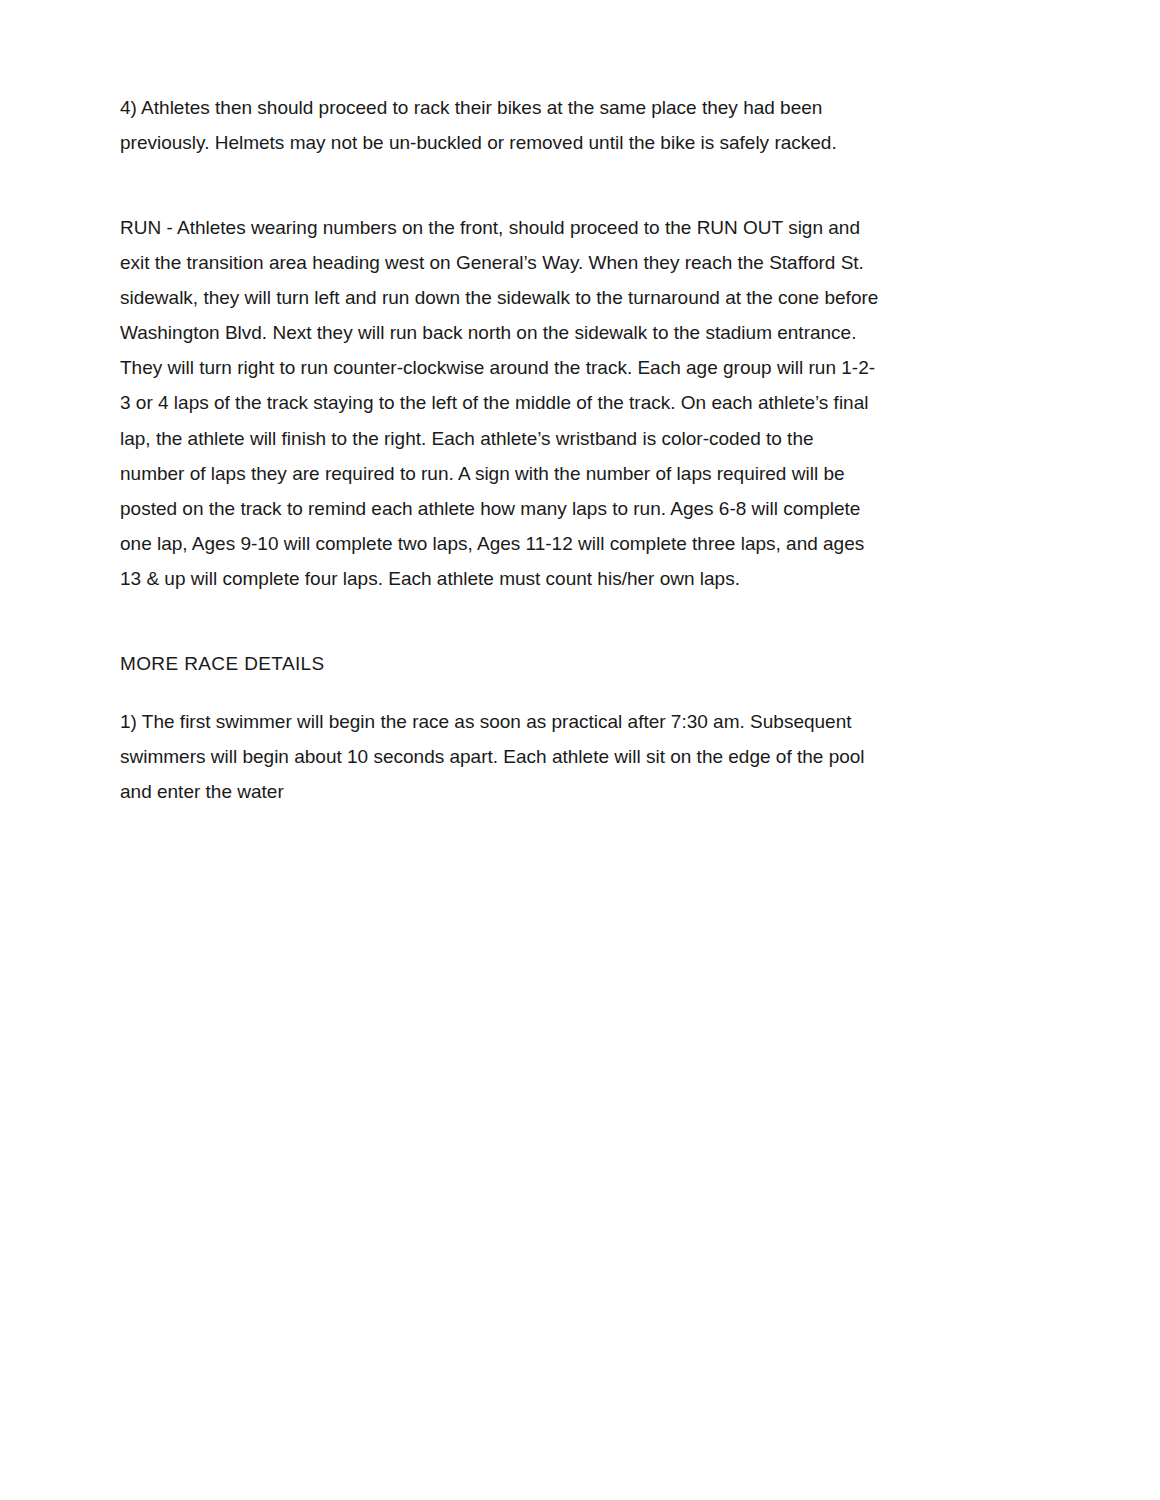4) Athletes then should proceed to rack their bikes at the same place they had been previously. Helmets may not be un-buckled or removed until the bike is safely racked.
RUN - Athletes wearing numbers on the front, should proceed to the RUN OUT sign and exit the transition area heading west on General’s Way. When they reach the Stafford St. sidewalk, they will turn left and run down the sidewalk to the turnaround at the cone before Washington Blvd. Next they will run back north on the sidewalk to the stadium entrance. They will turn right to run counter-clockwise around the track. Each age group will run 1-2-3 or 4 laps of the track staying to the left of the middle of the track. On each athlete’s final lap, the athlete will finish to the right. Each athlete’s wristband is color-coded to the number of laps they are required to run. A sign with the number of laps required will be posted on the track to remind each athlete how many laps to run. Ages 6-8 will complete one lap, Ages 9-10 will complete two laps, Ages 11-12 will complete three laps, and ages 13 & up will complete four laps. Each athlete must count his/her own laps.
MORE RACE DETAILS
1) The first swimmer will begin the race as soon as practical after 7:30 am. Subsequent swimmers will begin about 10 seconds apart. Each athlete will sit on the edge of the pool and enter the water